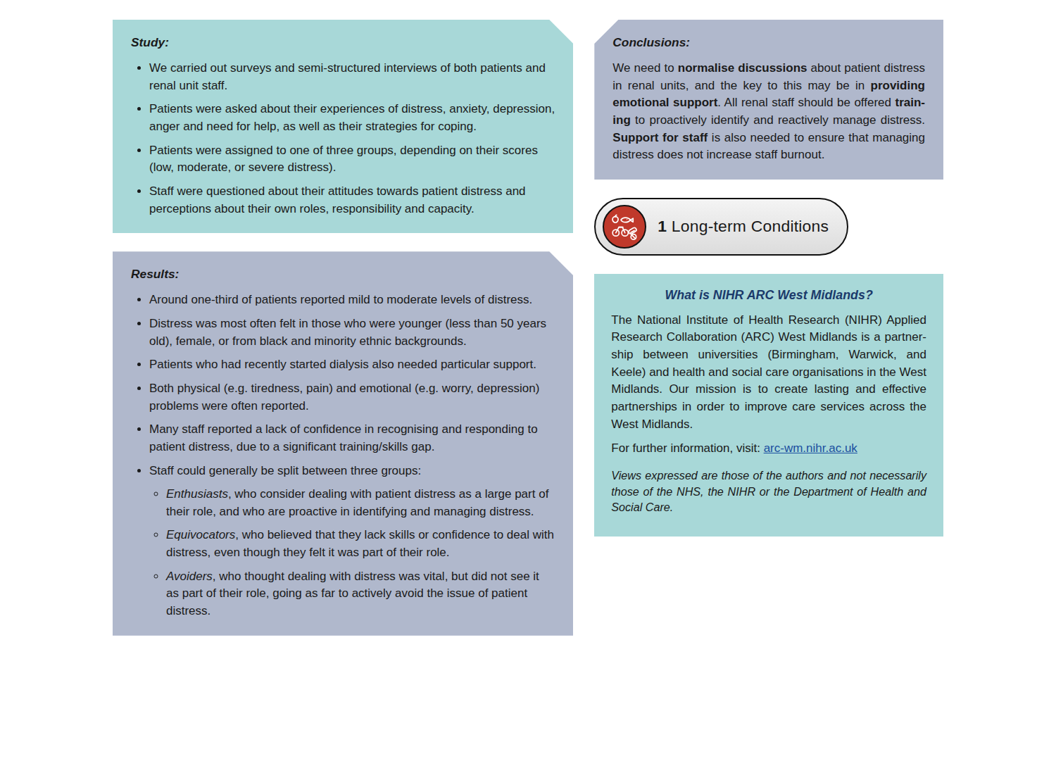Study:
We carried out surveys and semi-structured interviews of both patients and renal unit staff.
Patients were asked about their experiences of distress, anxiety, depression, anger and need for help, as well as their strategies for coping.
Patients were assigned to one of three groups, depending on their scores (low, moderate, or severe distress).
Staff were questioned about their attitudes towards patient distress and perceptions about their own roles, responsibility and capacity.
Results:
Around one-third of patients reported mild to moderate levels of distress.
Distress was most often felt in those who were younger (less than 50 years old), female, or from black and minority ethnic backgrounds.
Patients who had recently started dialysis also needed particular support.
Both physical (e.g. tiredness, pain) and emotional (e.g. worry, depression) problems were often reported.
Many staff reported a lack of confidence in recognising and responding to patient distress, due to a significant training/skills gap.
Staff could generally be split between three groups:
Enthusiasts, who consider dealing with patient distress as a large part of their role, and who are proactive in identifying and managing distress.
Equivocators, who believed that they lack skills or confidence to deal with distress, even though they felt it was part of their role.
Avoiders, who thought dealing with distress was vital, but did not see it as part of their role, going as far to actively avoid the issue of patient distress.
Conclusions:
We need to normalise discussions about patient distress in renal units, and the key to this may be in providing emotional support. All renal staff should be offered training to proactively identify and reactively manage distress. Support for staff is also needed to ensure that managing distress does not increase staff burnout.
1 Long-term Conditions
What is NIHR ARC West Midlands?
The National Institute of Health Research (NIHR) Applied Research Collaboration (ARC) West Midlands is a partnership between universities (Birmingham, Warwick, and Keele) and health and social care organisations in the West Midlands. Our mission is to create lasting and effective partnerships in order to improve care services across the West Midlands.
For further information, visit: arc-wm.nihr.ac.uk
Views expressed are those of the authors and not necessarily those of the NHS, the NIHR or the Department of Health and Social Care.